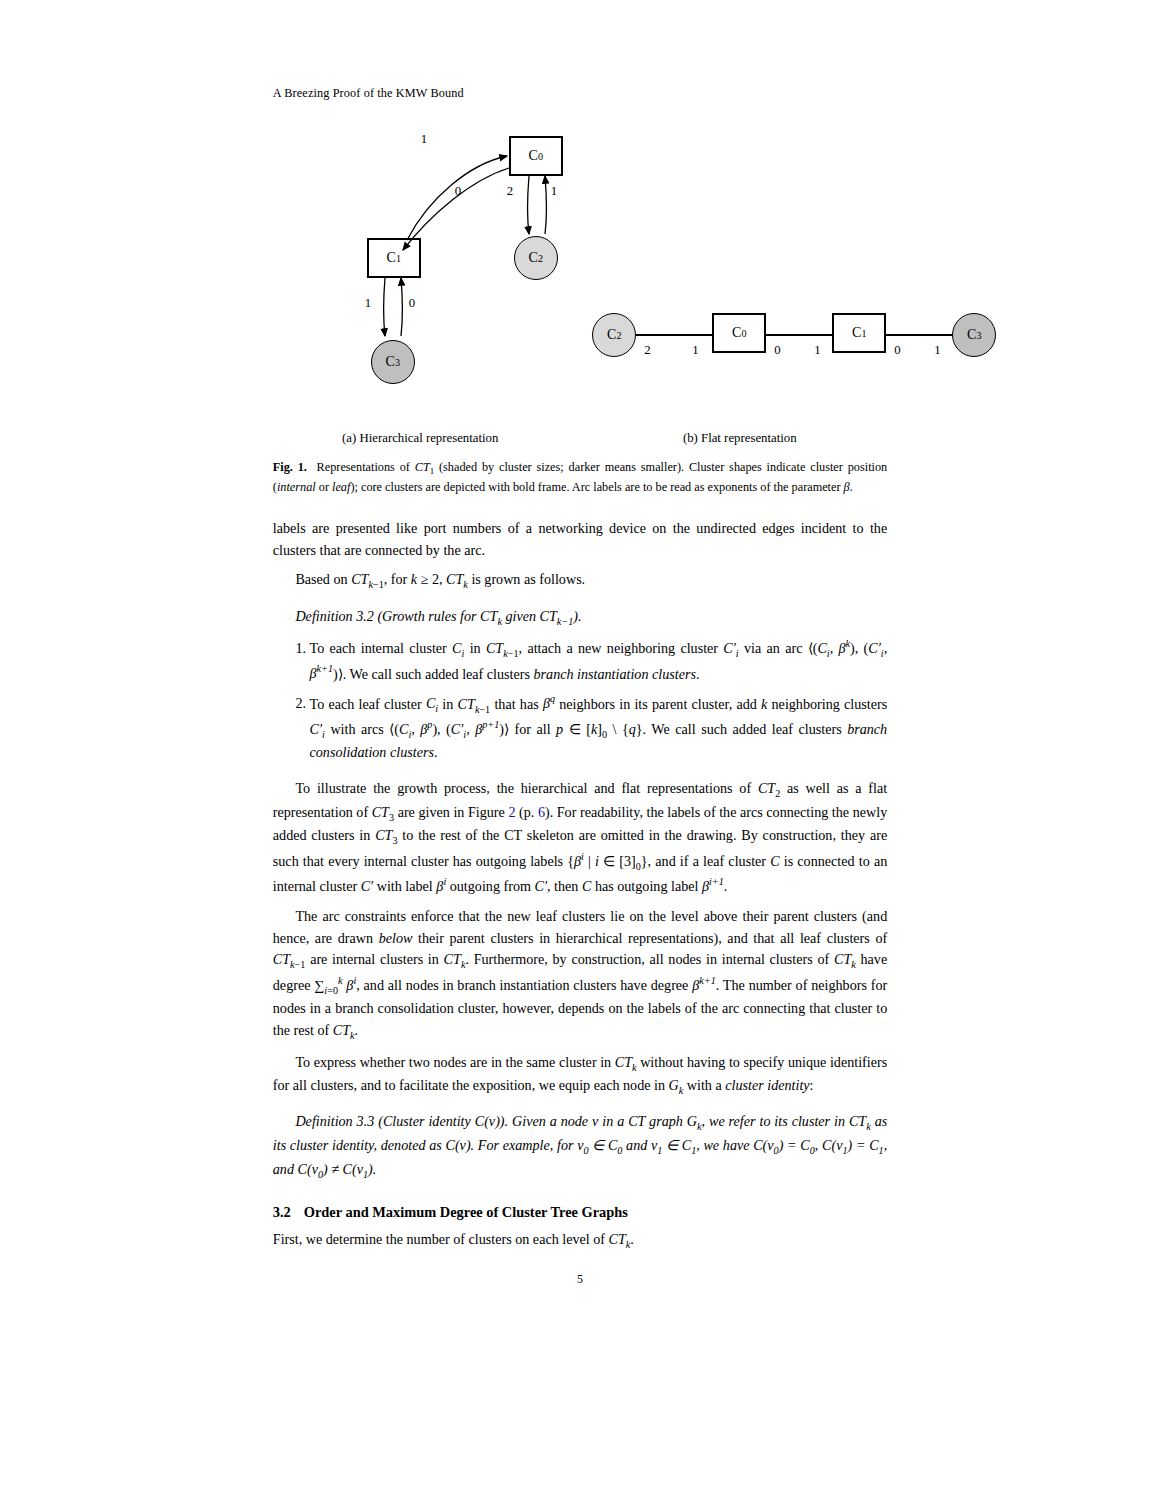A Breezing Proof of the KMW Bound
C0
C1
C2
C3
1
0
2
1
1
0
C2
C0
C1
C3
2
1
0
1
0
1
(a) Hierarchical representation (b) Flat representation
Fig. 1. Representations of CT1 (shaded by cluster sizes; darker means smaller). Cluster shapes indicate cluster position (internal or leaf); core clusters are depicted with bold frame. Arc labels are to be read as exponents of the parameter β.
labels are presented like port numbers of a networking device on the undirected edges incident to the clusters that are connected by the arc.
Based on CTk−1, for k ≥ 2, CTk is grown as follows.
Definition 3.2 (Growth rules for CTk given CTk−1).
To each internal cluster Ci in CTk−1, attach a new neighboring cluster C′i via an arc ⟨(Ci, βk), (C′i, βk+1)⟩. We call such added leaf clusters branch instantiation clusters.
To each leaf cluster Ci in CTk−1 that has βq neighbors in its parent cluster, add k neighboring clusters C′i with arcs ⟨(Ci, βp), (C′i, βp+1)⟩ for all p ∈ [k]0 \ {q}. We call such added leaf clusters branch consolidation clusters.
To illustrate the growth process, the hierarchical and flat representations of CT2 as well as a flat representation of CT3 are given in Figure 2 (p. 6). For readability, the labels of the arcs connecting the newly added clusters in CT3 to the rest of the CT skeleton are omitted in the drawing. By construction, they are such that every internal cluster has outgoing labels {βi | i ∈ [3]0}, and if a leaf cluster C is connected to an internal cluster C′ with label βi outgoing from C′, then C has outgoing label βi+1.
The arc constraints enforce that the new leaf clusters lie on the level above their parent clusters (and hence, are drawn below their parent clusters in hierarchical representations), and that all leaf clusters of CTk−1 are internal clusters in CTk. Furthermore, by construction, all nodes in internal clusters of CTk have degree ∑i=0k βi, and all nodes in branch instantiation clusters have degree βk+1. The number of neighbors for nodes in a branch consolidation cluster, however, depends on the labels of the arc connecting that cluster to the rest of CTk.
To express whether two nodes are in the same cluster in CTk without having to specify unique identifiers for all clusters, and to facilitate the exposition, we equip each node in Gk with a cluster identity:
Definition 3.3 (Cluster identity C(v)). Given a node v in a CT graph Gk, we refer to its cluster in CTk as its cluster identity, denoted as C(v). For example, for v0 ∈ C0 and v1 ∈ C1, we have C(v0) = C0, C(v1) = C1, and C(v0) ≠ C(v1).
3.2 Order and Maximum Degree of Cluster Tree Graphs
First, we determine the number of clusters on each level of CTk.
5